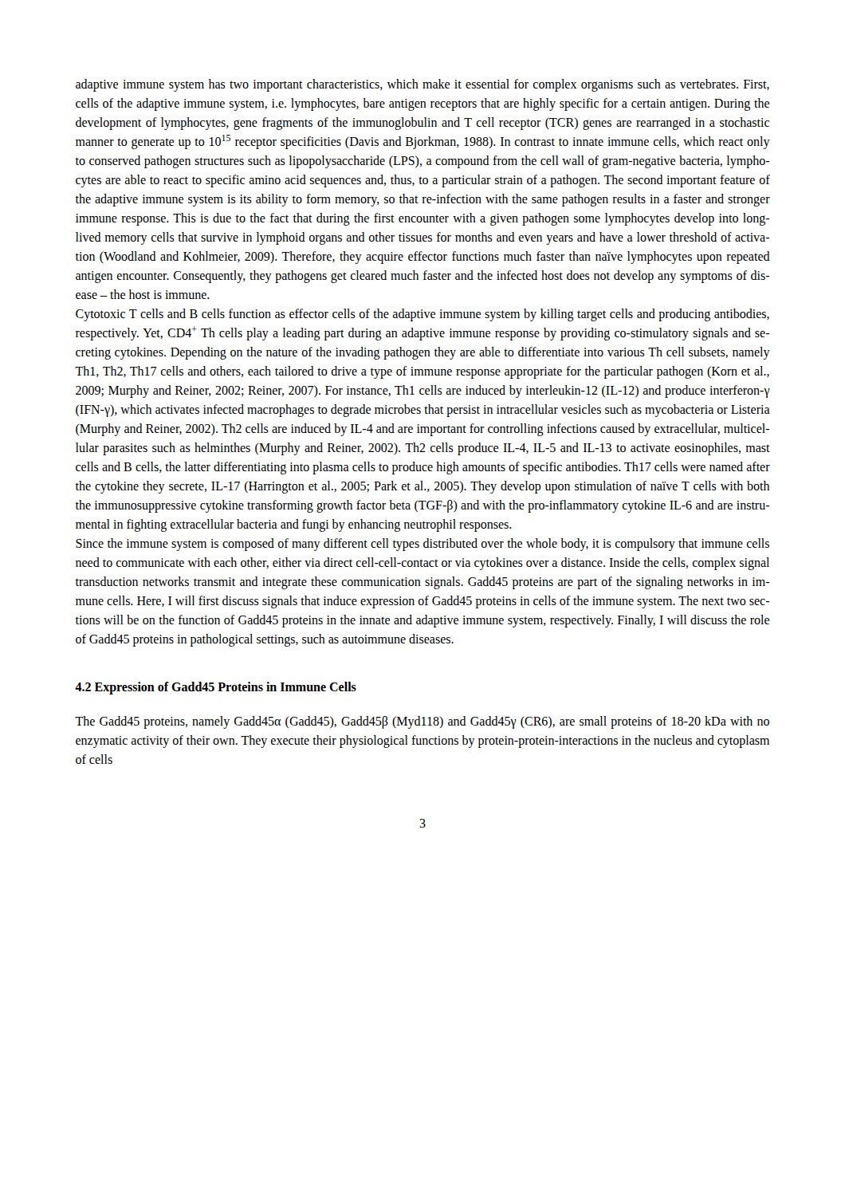adaptive immune system has two important characteristics, which make it essential for complex organisms such as vertebrates. First, cells of the adaptive immune system, i.e. lymphocytes, bare antigen receptors that are highly specific for a certain antigen. During the development of lymphocytes, gene fragments of the immunoglobulin and T cell receptor (TCR) genes are rearranged in a stochastic manner to generate up to 1015 receptor specificities (Davis and Bjorkman, 1988). In contrast to innate immune cells, which react only to conserved pathogen structures such as lipopolysaccharide (LPS), a compound from the cell wall of gram-negative bacteria, lymphocytes are able to react to specific amino acid sequences and, thus, to a particular strain of a pathogen. The second important feature of the adaptive immune system is its ability to form memory, so that re-infection with the same pathogen results in a faster and stronger immune response. This is due to the fact that during the first encounter with a given pathogen some lymphocytes develop into long-lived memory cells that survive in lymphoid organs and other tissues for months and even years and have a lower threshold of activation (Woodland and Kohlmeier, 2009). Therefore, they acquire effector functions much faster than naïve lymphocytes upon repeated antigen encounter. Consequently, they pathogens get cleared much faster and the infected host does not develop any symptoms of disease – the host is immune.
Cytotoxic T cells and B cells function as effector cells of the adaptive immune system by killing target cells and producing antibodies, respectively. Yet, CD4+ Th cells play a leading part during an adaptive immune response by providing co-stimulatory signals and secreting cytokines. Depending on the nature of the invading pathogen they are able to differentiate into various Th cell subsets, namely Th1, Th2, Th17 cells and others, each tailored to drive a type of immune response appropriate for the particular pathogen (Korn et al., 2009; Murphy and Reiner, 2002; Reiner, 2007). For instance, Th1 cells are induced by interleukin-12 (IL-12) and produce interferon-γ (IFN-γ), which activates infected macrophages to degrade microbes that persist in intracellular vesicles such as mycobacteria or Listeria (Murphy and Reiner, 2002). Th2 cells are induced by IL-4 and are important for controlling infections caused by extracellular, multicellular parasites such as helminthes (Murphy and Reiner, 2002). Th2 cells produce IL-4, IL-5 and IL-13 to activate eosinophiles, mast cells and B cells, the latter differentiating into plasma cells to produce high amounts of specific antibodies. Th17 cells were named after the cytokine they secrete, IL-17 (Harrington et al., 2005; Park et al., 2005). They develop upon stimulation of naïve T cells with both the immunosuppressive cytokine transforming growth factor beta (TGF-β) and with the pro-inflammatory cytokine IL-6 and are instrumental in fighting extracellular bacteria and fungi by enhancing neutrophil responses.
Since the immune system is composed of many different cell types distributed over the whole body, it is compulsory that immune cells need to communicate with each other, either via direct cell-cell-contact or via cytokines over a distance. Inside the cells, complex signal transduction networks transmit and integrate these communication signals. Gadd45 proteins are part of the signaling networks in immune cells. Here, I will first discuss signals that induce expression of Gadd45 proteins in cells of the immune system. The next two sections will be on the function of Gadd45 proteins in the innate and adaptive immune system, respectively. Finally, I will discuss the role of Gadd45 proteins in pathological settings, such as autoimmune diseases.
4.2 Expression of Gadd45 Proteins in Immune Cells
The Gadd45 proteins, namely Gadd45α (Gadd45), Gadd45β (Myd118) and Gadd45γ (CR6), are small proteins of 18-20 kDa with no enzymatic activity of their own. They execute their physiological functions by protein-protein-interactions in the nucleus and cytoplasm of cells
3